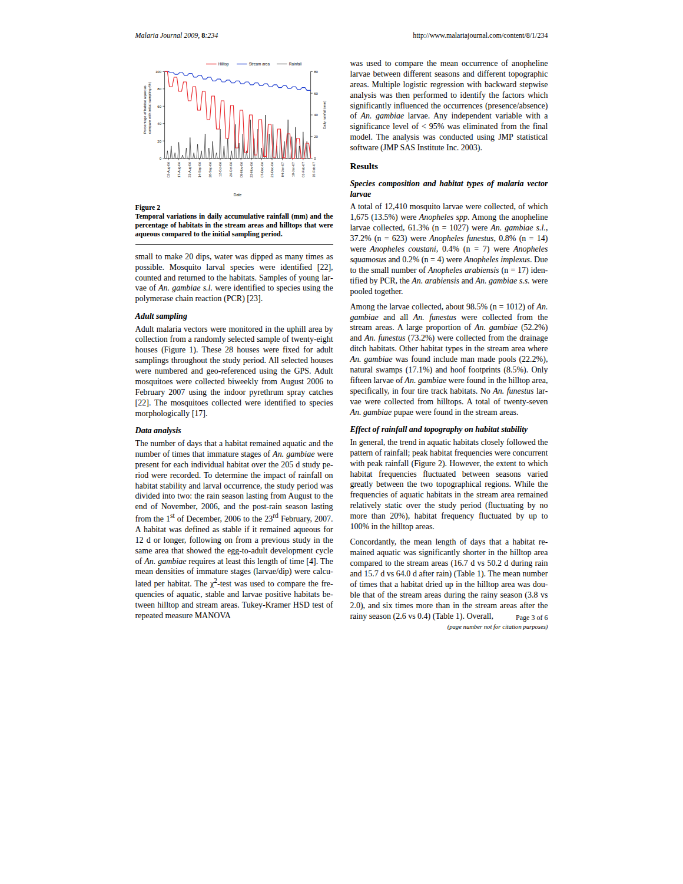Malaria Journal 2009, 8:234
http://www.malariajournal.com/content/8/1/234
Hilltop Stream area Rainfall 100 80 60 40 20 0 80 60 40 20 0 Percentage of habitat aqueous compare with initial sampling (%) Daily rainfall (mm) 03-Aug-06 17-Aug-06 31-Aug-06 14-Sep-06 28-Sep-06 12-Oct-06 26-Oct-06 09-Nov-06 23-Nov-06 07-Dec-06 21-Dec-06 04-Jan-07 18-Jan-07 01-Feb-07 15-Feb-07 Date
Figure 2
Temporal variations in daily accumulative rainfall (mm) and the percentage of habitats in the stream areas and hilltops that were aqueous compared to the initial sampling period.
small to make 20 dips, water was dipped as many times as possible. Mosquito larval species were identified [22], counted and returned to the habitats. Samples of young larvae of An. gambiae s.l. were identified to species using the polymerase chain reaction (PCR) [23].
Adult sampling
Adult malaria vectors were monitored in the uphill area by collection from a randomly selected sample of twenty-eight houses (Figure 1). These 28 houses were fixed for adult samplings throughout the study period. All selected houses were numbered and geo-referenced using the GPS. Adult mosquitoes were collected biweekly from August 2006 to February 2007 using the indoor pyrethrum spray catches [22]. The mosquitoes collected were identified to species morphologically [17].
Data analysis
The number of days that a habitat remained aquatic and the number of times that immature stages of An. gambiae were present for each individual habitat over the 205 d study period were recorded. To determine the impact of rainfall on habitat stability and larval occurrence, the study period was divided into two: the rain season lasting from August to the end of November, 2006, and the post-rain season lasting from the 1st of December, 2006 to the 23rd February, 2007. A habitat was defined as stable if it remained aqueous for 12 d or longer, following on from a previous study in the same area that showed the egg-to-adult development cycle of An. gambiae requires at least this length of time [4]. The mean densities of immature stages (larvae/dip) were calculated per habitat. The χ2-test was used to compare the frequencies of aquatic, stable and larvae positive habitats between hilltop and stream areas. Tukey-Kramer HSD test of repeated measure MANOVA
was used to compare the mean occurrence of anopheline larvae between different seasons and different topographic areas. Multiple logistic regression with backward stepwise analysis was then performed to identify the factors which significantly influenced the occurrences (presence/absence) of An. gambiae larvae. Any independent variable with a significance level of < 95% was eliminated from the final model. The analysis was conducted using JMP statistical software (JMP SAS Institute Inc. 2003).
Results
Species composition and habitat types of malaria vector larvae
A total of 12,410 mosquito larvae were collected, of which 1,675 (13.5%) were Anopheles spp. Among the anopheline larvae collected, 61.3% (n = 1027) were An. gambiae s.l., 37.2% (n = 623) were Anopheles funestus, 0.8% (n = 14) were Anopheles coustani, 0.4% (n = 7) were Anopheles squamosus and 0.2% (n = 4) were Anopheles implexus. Due to the small number of Anopheles arabiensis (n = 17) identified by PCR, the An. arabiensis and An. gambiae s.s. were pooled together.
Among the larvae collected, about 98.5% (n = 1012) of An. gambiae and all An. funestus were collected from the stream areas. A large proportion of An. gambiae (52.2%) and An. funestus (73.2%) were collected from the drainage ditch habitats. Other habitat types in the stream area where An. gambiae was found include man made pools (22.2%), natural swamps (17.1%) and hoof footprints (8.5%). Only fifteen larvae of An. gambiae were found in the hilltop area, specifically, in four tire track habitats. No An. funestus larvae were collected from hilltops. A total of twenty-seven An. gambiae pupae were found in the stream areas.
Effect of rainfall and topography on habitat stability
In general, the trend in aquatic habitats closely followed the pattern of rainfall; peak habitat frequencies were concurrent with peak rainfall (Figure 2). However, the extent to which habitat frequencies fluctuated between seasons varied greatly between the two topographical regions. While the frequencies of aquatic habitats in the stream area remained relatively static over the study period (fluctuating by no more than 20%), habitat frequency fluctuated by up to 100% in the hilltop areas.
Concordantly, the mean length of days that a habitat remained aquatic was significantly shorter in the hilltop area compared to the stream areas (16.7 d vs 50.2 d during rain and 15.7 d vs 64.0 d after rain) (Table 1). The mean number of times that a habitat dried up in the hilltop area was double that of the stream areas during the rainy season (3.8 vs 2.0), and six times more than in the stream areas after the rainy season (2.6 vs 0.4) (Table 1). Overall,
Page 3 of 6
(page number not for citation purposes)